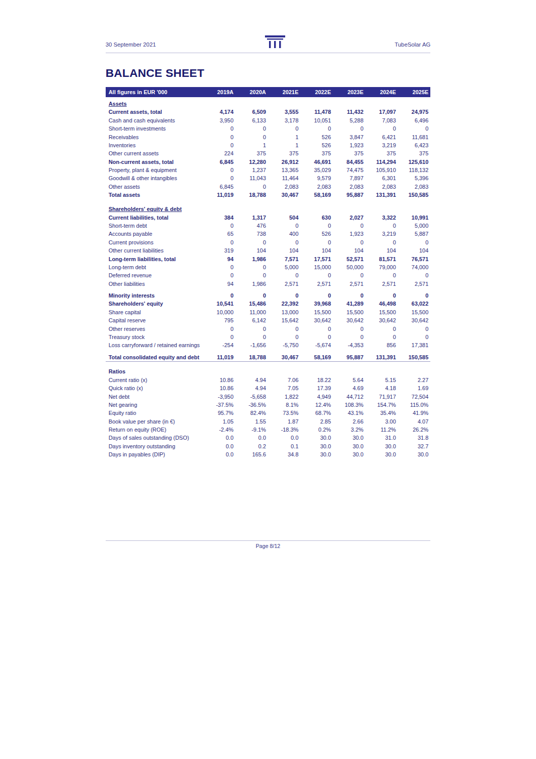30 September 2021
TubeSolar AG
BALANCE SHEET
| All figures in EUR '000 | 2019A | 2020A | 2021E | 2022E | 2023E | 2024E | 2025E |
| --- | --- | --- | --- | --- | --- | --- | --- |
| Assets | | | | | | | |
| Current assets, total | 4,174 | 6,509 | 3,555 | 11,478 | 11,432 | 17,097 | 24,975 |
| Cash and cash equivalents | 3,950 | 6,133 | 3,178 | 10,051 | 5,288 | 7,083 | 6,496 |
| Short-term investments | 0 | 0 | 0 | 0 | 0 | 0 | 0 |
| Receivables | 0 | 0 | 1 | 526 | 3,847 | 6,421 | 11,681 |
| Inventories | 0 | 1 | 1 | 526 | 1,923 | 3,219 | 6,423 |
| Other current assets | 224 | 375 | 375 | 375 | 375 | 375 | 375 |
| Non-current assets, total | 6,845 | 12,280 | 26,912 | 46,691 | 84,455 | 114,294 | 125,610 |
| Property, plant & equipment | 0 | 1,237 | 13,365 | 35,029 | 74,475 | 105,910 | 118,132 |
| Goodwill & other intangibles | 0 | 11,043 | 11,464 | 9,579 | 7,897 | 6,301 | 5,396 |
| Other assets | 6,845 | 0 | 2,083 | 2,083 | 2,083 | 2,083 | 2,083 |
| Total assets | 11,019 | 18,788 | 30,467 | 58,169 | 95,887 | 131,391 | 150,585 |
| Shareholders' equity & debt | | | | | | | |
| Current liabilities, total | 384 | 1,317 | 504 | 630 | 2,027 | 3,322 | 10,991 |
| Short-term debt | 0 | 476 | 0 | 0 | 0 | 0 | 5,000 |
| Accounts payable | 65 | 738 | 400 | 526 | 1,923 | 3,219 | 5,887 |
| Current provisions | 0 | 0 | 0 | 0 | 0 | 0 | 0 |
| Other current liabilities | 319 | 104 | 104 | 104 | 104 | 104 | 104 |
| Long-term liabilities, total | 94 | 1,986 | 7,571 | 17,571 | 52,571 | 81,571 | 76,571 |
| Long-term debt | 0 | 0 | 5,000 | 15,000 | 50,000 | 79,000 | 74,000 |
| Deferred revenue | 0 | 0 | 0 | 0 | 0 | 0 | 0 |
| Other liabilities | 94 | 1,986 | 2,571 | 2,571 | 2,571 | 2,571 | 2,571 |
| Minority interests | 0 | 0 | 0 | 0 | 0 | 0 | 0 |
| Shareholders' equity | 10,541 | 15,486 | 22,392 | 39,968 | 41,289 | 46,498 | 63,022 |
| Share capital | 10,000 | 11,000 | 13,000 | 15,500 | 15,500 | 15,500 | 15,500 |
| Capital reserve | 795 | 6,142 | 15,642 | 30,642 | 30,642 | 30,642 | 30,642 |
| Other reserves | 0 | 0 | 0 | 0 | 0 | 0 | 0 |
| Treasury stock | 0 | 0 | 0 | 0 | 0 | 0 | 0 |
| Loss carryforward / retained earnings | -254 | -1,656 | -5,750 | -5,674 | -4,353 | 856 | 17,381 |
| Total consolidated equity and debt | 11,019 | 18,788 | 30,467 | 58,169 | 95,887 | 131,391 | 150,585 |
| Ratios | | | | | | | |
| Current ratio (x) | 10.86 | 4.94 | 7.06 | 18.22 | 5.64 | 5.15 | 2.27 |
| Quick ratio (x) | 10.86 | 4.94 | 7.05 | 17.39 | 4.69 | 4.18 | 1.69 |
| Net debt | -3,950 | -5,658 | 1,822 | 4,949 | 44,712 | 71,917 | 72,504 |
| Net gearing | -37.5% | -36.5% | 8.1% | 12.4% | 108.3% | 154.7% | 115.0% |
| Equity ratio | 95.7% | 82.4% | 73.5% | 68.7% | 43.1% | 35.4% | 41.9% |
| Book value per share (in €) | 1.05 | 1.55 | 1.87 | 2.85 | 2.66 | 3.00 | 4.07 |
| Return on equity (ROE) | -2.4% | -9.1% | -18.3% | 0.2% | 3.2% | 11.2% | 26.2% |
| Days of sales outstanding (DSO) | 0.0 | 0.0 | 0.0 | 30.0 | 30.0 | 31.0 | 31.8 |
| Days inventory outstanding | 0.0 | 0.2 | 0.1 | 30.0 | 30.0 | 30.0 | 32.7 |
| Days in payables (DIP) | 0.0 | 165.6 | 34.8 | 30.0 | 30.0 | 30.0 | 30.0 |
Page 8/12